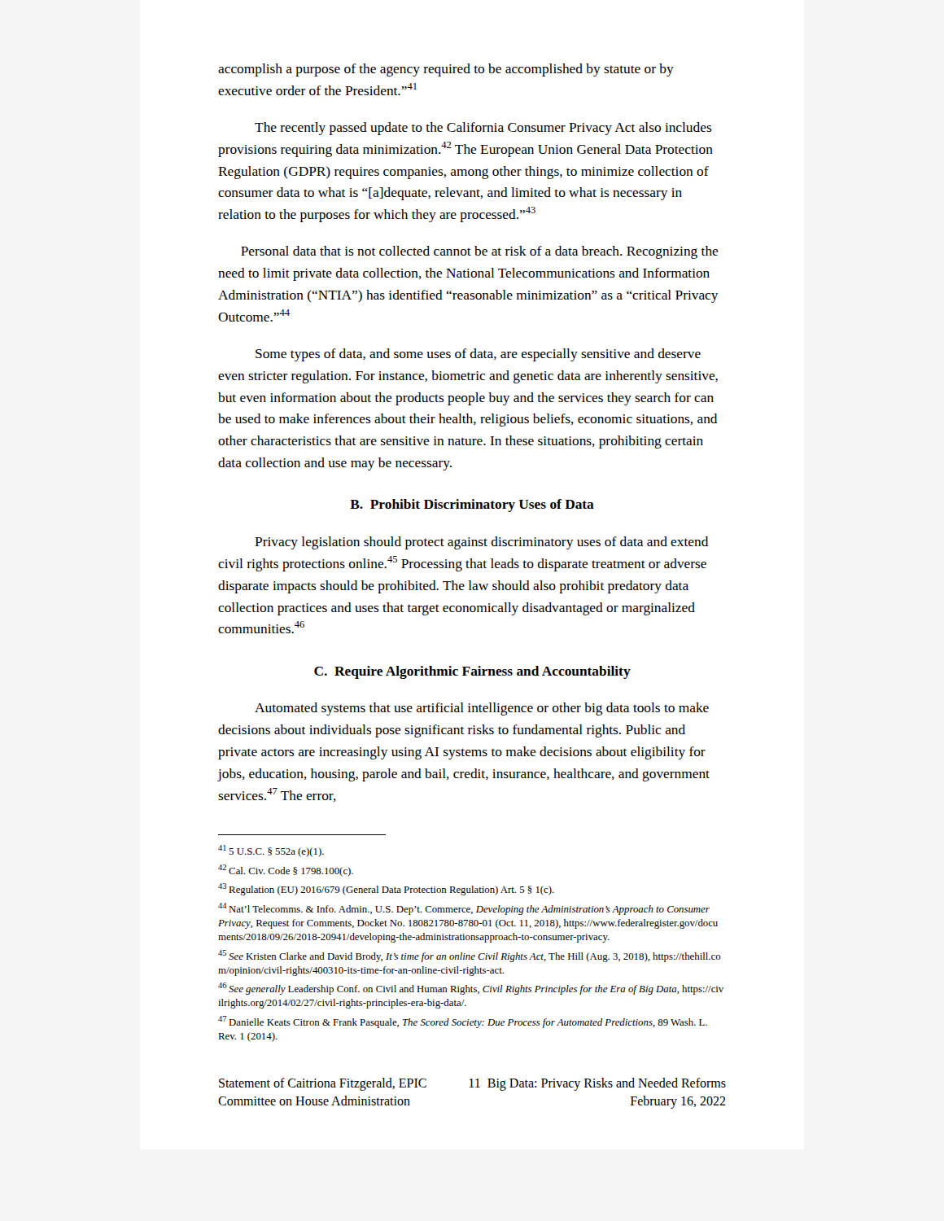accomplish a purpose of the agency required to be accomplished by statute or by executive order of the President.”41
The recently passed update to the California Consumer Privacy Act also includes provisions requiring data minimization.42 The European Union General Data Protection Regulation (GDPR) requires companies, among other things, to minimize collection of consumer data to what is “[a]dequate, relevant, and limited to what is necessary in relation to the purposes for which they are processed.”43
Personal data that is not collected cannot be at risk of a data breach. Recognizing the need to limit private data collection, the National Telecommunications and Information Administration (“NTIA”) has identified “reasonable minimization” as a “critical Privacy Outcome.”44
Some types of data, and some uses of data, are especially sensitive and deserve even stricter regulation. For instance, biometric and genetic data are inherently sensitive, but even information about the products people buy and the services they search for can be used to make inferences about their health, religious beliefs, economic situations, and other characteristics that are sensitive in nature. In these situations, prohibiting certain data collection and use may be necessary.
B. Prohibit Discriminatory Uses of Data
Privacy legislation should protect against discriminatory uses of data and extend civil rights protections online.45 Processing that leads to disparate treatment or adverse disparate impacts should be prohibited. The law should also prohibit predatory data collection practices and uses that target economically disadvantaged or marginalized communities.46
C. Require Algorithmic Fairness and Accountability
Automated systems that use artificial intelligence or other big data tools to make decisions about individuals pose significant risks to fundamental rights. Public and private actors are increasingly using AI systems to make decisions about eligibility for jobs, education, housing, parole and bail, credit, insurance, healthcare, and government services.47 The error,
415 U.S.C. § 552a (e)(1).
42 Cal. Civ. Code § 1798.100(c).
43 Regulation (EU) 2016/679 (General Data Protection Regulation) Art. 5 § 1(c).
44 Nat’l Telecomms. & Info. Admin., U.S. Dep’t. Commerce, Developing the Administration’s Approach to Consumer Privacy, Request for Comments, Docket No. 180821780-8780-01 (Oct. 11, 2018), https://www.federalregister.gov/documents/2018/09/26/2018-20941/developing-the-administrationsapproach-to-consumer-privacy.
45 See Kristen Clarke and David Brody, It’s time for an online Civil Rights Act, The Hill (Aug. 3, 2018), https://thehill.com/opinion/civil-rights/400310-its-time-for-an-online-civil-rights-act.
46 See generally Leadership Conf. on Civil and Human Rights, Civil Rights Principles for the Era of Big Data, https://civilrights.org/2014/02/27/civil-rights-principles-era-big-data/.
47 Danielle Keats Citron & Frank Pasquale, The Scored Society: Due Process for Automated Predictions, 89 Wash. L. Rev. 1 (2014).
Statement of Caitriona Fitzgerald, EPIC
Committee on House Administration
11 Big Data: Privacy Risks and Needed Reforms
February 16, 2022